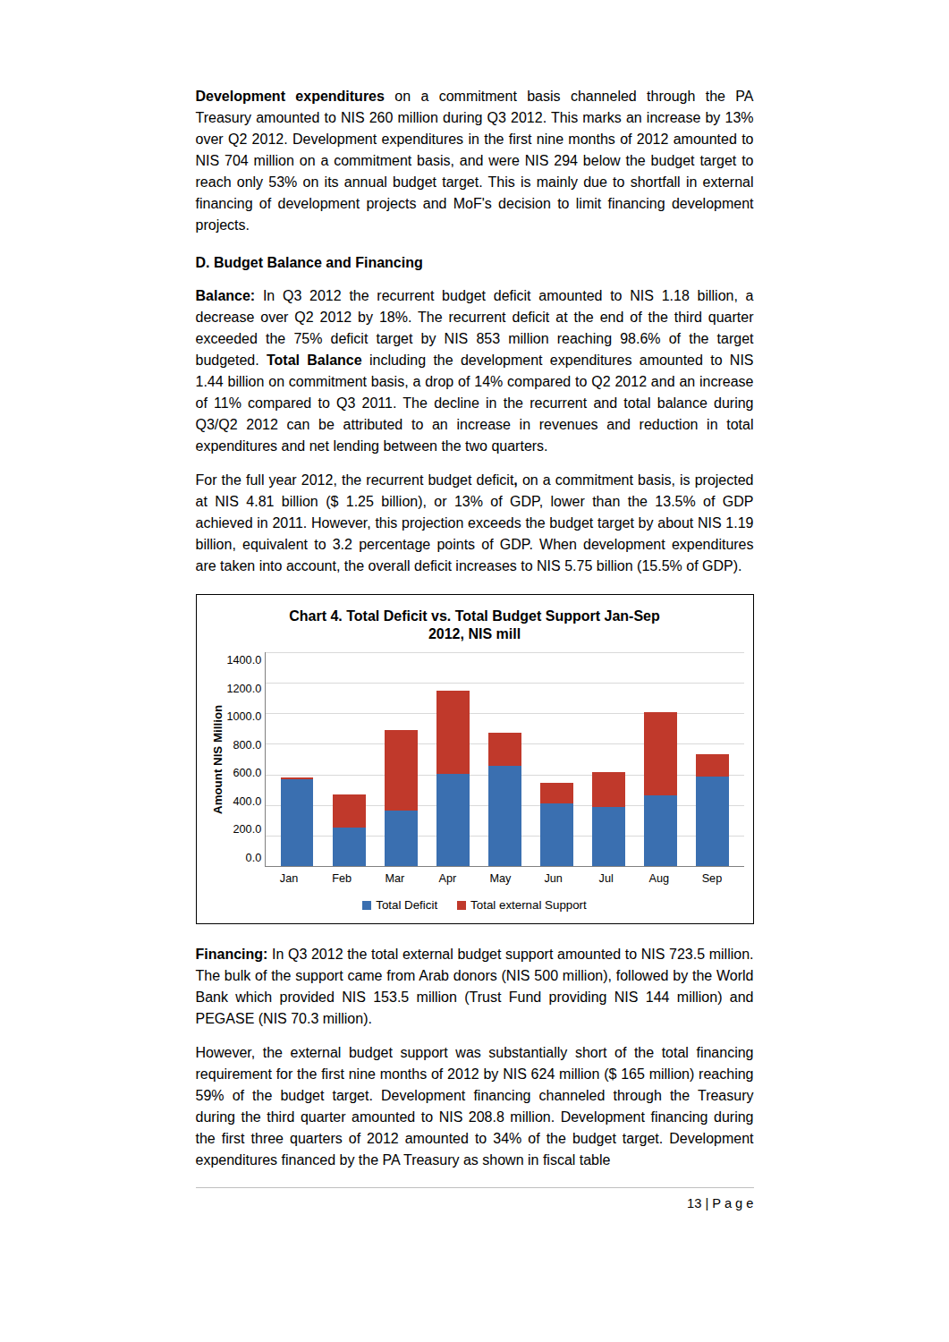Development expenditures on a commitment basis channeled through the PA Treasury amounted to NIS 260 million during Q3 2012. This marks an increase by 13% over Q2 2012. Development expenditures in the first nine months of 2012 amounted to NIS 704 million on a commitment basis, and were NIS 294 below the budget target to reach only 53% on its annual budget target. This is mainly due to shortfall in external financing of development projects and MoF's decision to limit financing development projects.
D. Budget Balance and Financing
Balance: In Q3 2012 the recurrent budget deficit amounted to NIS 1.18 billion, a decrease over Q2 2012 by 18%. The recurrent deficit at the end of the third quarter exceeded the 75% deficit target by NIS 853 million reaching 98.6% of the target budgeted. Total Balance including the development expenditures amounted to NIS 1.44 billion on commitment basis, a drop of 14% compared to Q2 2012 and an increase of 11% compared to Q3 2011. The decline in the recurrent and total balance during Q3/Q2 2012 can be attributed to an increase in revenues and reduction in total expenditures and net lending between the two quarters.
For the full year 2012, the recurrent budget deficit, on a commitment basis, is projected at NIS 4.81 billion ($ 1.25 billion), or 13% of GDP, lower than the 13.5% of GDP achieved in 2011. However, this projection exceeds the budget target by about NIS 1.19 billion, equivalent to 3.2 percentage points of GDP. When development expenditures are taken into account, the overall deficit increases to NIS 5.75 billion (15.5% of GDP).
Chart 4. Total Deficit vs. Total Budget Support Jan-Sep
2012, NIS mill
Amount NIS Million
1400.0 1200.0 1000.0 800.0 600.0 400.0 200.0 0.0
Jan Feb Mar Apr May Jun Jul Aug Sep
Total Deficit
Total external Support
Financing: In Q3 2012 the total external budget support amounted to NIS 723.5 million. The bulk of the support came from Arab donors (NIS 500 million), followed by the World Bank which provided NIS 153.5 million (Trust Fund providing NIS 144 million) and PEGASE (NIS 70.3 million).
However, the external budget support was substantially short of the total financing requirement for the first nine months of 2012 by NIS 624 million ($ 165 million) reaching 59% of the budget target. Development financing channeled through the Treasury during the third quarter amounted to NIS 208.8 million. Development financing during the first three quarters of 2012 amounted to 34% of the budget target. Development expenditures financed by the PA Treasury as shown in fiscal table
13 | P a g e